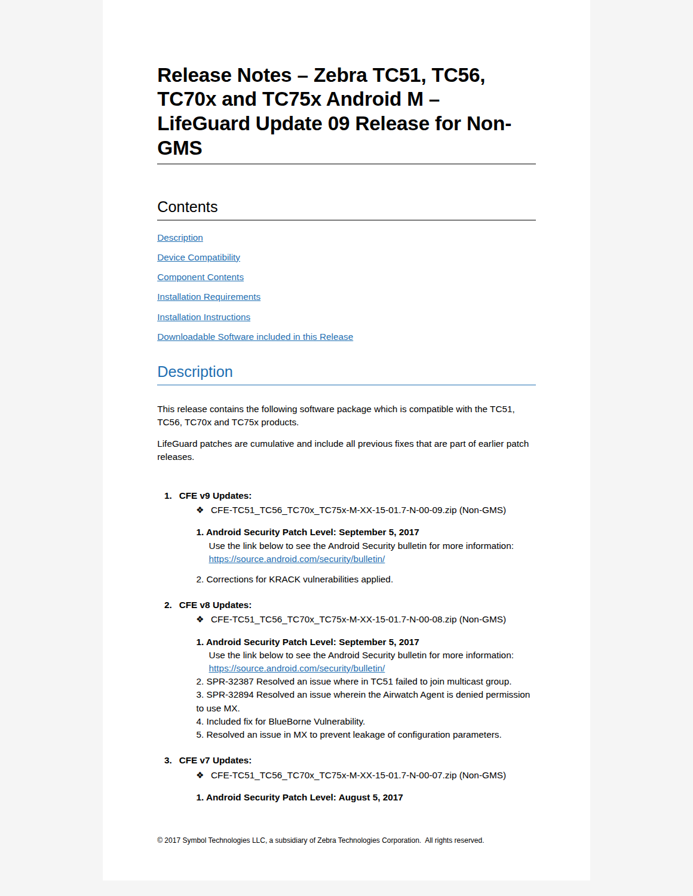Release Notes – Zebra TC51, TC56, TC70x and TC75x Android M – LifeGuard Update 09 Release for Non-GMS
Contents
Description
Device Compatibility
Component Contents
Installation Requirements
Installation Instructions
Downloadable Software included in this Release
Description
This release contains the following software package which is compatible with the TC51, TC56, TC70x and TC75x products.
LifeGuard patches are cumulative and include all previous fixes that are part of earlier patch releases.
CFE v9 Updates:
CFE-TC51_TC56_TC70x_TC75x-M-XX-15-01.7-N-00-09.zip (Non-GMS)
1. Android Security Patch Level: September 5, 2017 Use the link below to see the Android Security bulletin for more information: https://source.android.com/security/bulletin/
2. Corrections for KRACK vulnerabilities applied.
CFE v8 Updates:
CFE-TC51_TC56_TC70x_TC75x-M-XX-15-01.7-N-00-08.zip (Non-GMS)
1. Android Security Patch Level: September 5, 2017 Use the link below to see the Android Security bulletin for more information: https://source.android.com/security/bulletin/ 2. SPR-32387 Resolved an issue where in TC51 failed to join multicast group. 3. SPR-32894 Resolved an issue wherein the Airwatch Agent is denied permission to use MX. 4. Included fix for BlueBorne Vulnerability. 5. Resolved an issue in MX to prevent leakage of configuration parameters.
CFE v7 Updates:
CFE-TC51_TC56_TC70x_TC75x-M-XX-15-01.7-N-00-07.zip (Non-GMS)
1. Android Security Patch Level: August 5, 2017
© 2017 Symbol Technologies LLC, a subsidiary of Zebra Technologies Corporation. All rights reserved.